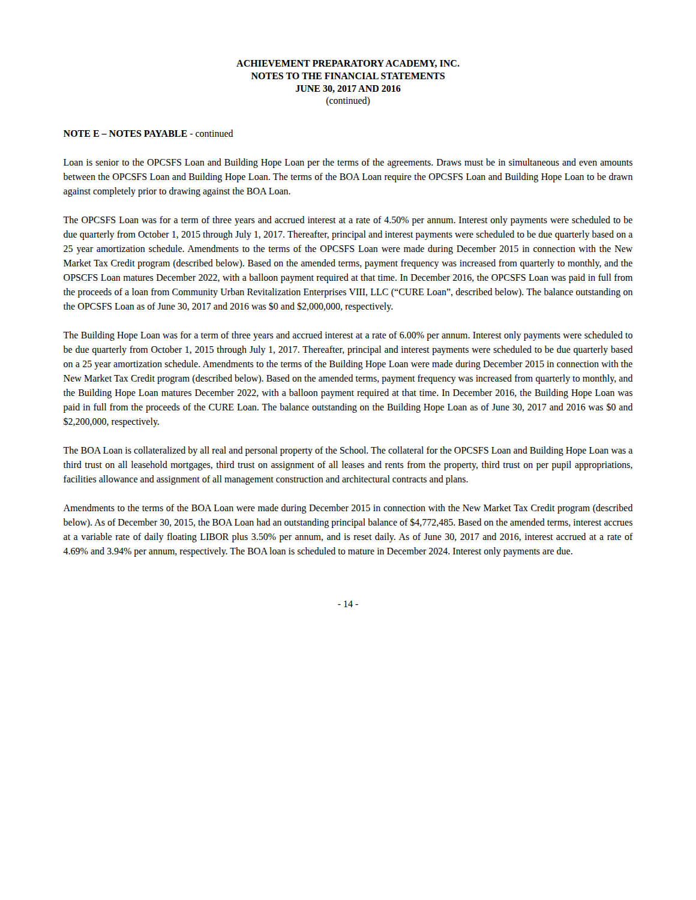ACHIEVEMENT PREPARATORY ACADEMY, INC.
NOTES TO THE FINANCIAL STATEMENTS
JUNE 30, 2017 AND 2016
(continued)
NOTE E – NOTES PAYABLE - continued
Loan is senior to the OPCSFS Loan and Building Hope Loan per the terms of the agreements. Draws must be in simultaneous and even amounts between the OPCSFS Loan and Building Hope Loan. The terms of the BOA Loan require the OPCSFS Loan and Building Hope Loan to be drawn against completely prior to drawing against the BOA Loan.
The OPCSFS Loan was for a term of three years and accrued interest at a rate of 4.50% per annum. Interest only payments were scheduled to be due quarterly from October 1, 2015 through July 1, 2017. Thereafter, principal and interest payments were scheduled to be due quarterly based on a 25 year amortization schedule. Amendments to the terms of the OPCSFS Loan were made during December 2015 in connection with the New Market Tax Credit program (described below). Based on the amended terms, payment frequency was increased from quarterly to monthly, and the OPSCFS Loan matures December 2022, with a balloon payment required at that time. In December 2016, the OPCSFS Loan was paid in full from the proceeds of a loan from Community Urban Revitalization Enterprises VIII, LLC (“CURE Loan”, described below). The balance outstanding on the OPCSFS Loan as of June 30, 2017 and 2016 was $0 and $2,000,000, respectively.
The Building Hope Loan was for a term of three years and accrued interest at a rate of 6.00% per annum. Interest only payments were scheduled to be due quarterly from October 1, 2015 through July 1, 2017. Thereafter, principal and interest payments were scheduled to be due quarterly based on a 25 year amortization schedule. Amendments to the terms of the Building Hope Loan were made during December 2015 in connection with the New Market Tax Credit program (described below). Based on the amended terms, payment frequency was increased from quarterly to monthly, and the Building Hope Loan matures December 2022, with a balloon payment required at that time. In December 2016, the Building Hope Loan was paid in full from the proceeds of the CURE Loan. The balance outstanding on the Building Hope Loan as of June 30, 2017 and 2016 was $0 and $2,200,000, respectively.
The BOA Loan is collateralized by all real and personal property of the School. The collateral for the OPCSFS Loan and Building Hope Loan was a third trust on all leasehold mortgages, third trust on assignment of all leases and rents from the property, third trust on per pupil appropriations, facilities allowance and assignment of all management construction and architectural contracts and plans.
Amendments to the terms of the BOA Loan were made during December 2015 in connection with the New Market Tax Credit program (described below). As of December 30, 2015, the BOA Loan had an outstanding principal balance of $4,772,485. Based on the amended terms, interest accrues at a variable rate of daily floating LIBOR plus 3.50% per annum, and is reset daily. As of June 30, 2017 and 2016, interest accrued at a rate of 4.69% and 3.94% per annum, respectively. The BOA loan is scheduled to mature in December 2024. Interest only payments are due.
- 14 -